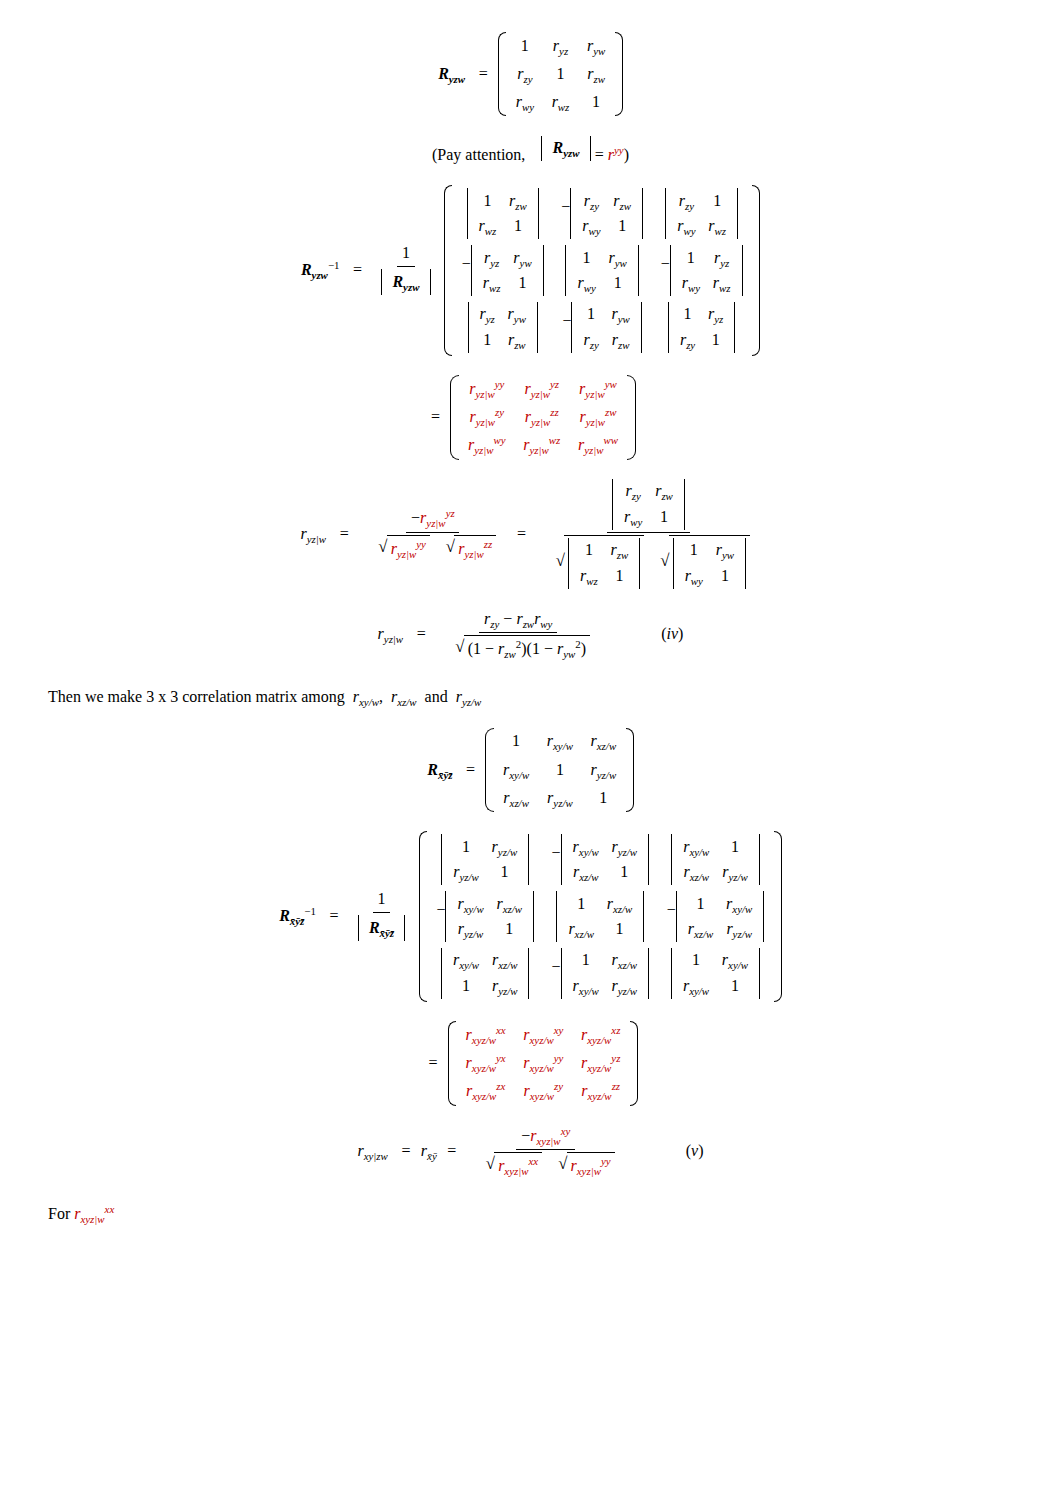Ryzw =
| 1 | r yz | r yw |
| r zy | 1 | r zw |
| r wy | r wz | 1 |
(Pay attention,
| R yzw |
= ryy)
Ryzw−1 = 1
| R yzw |
| / 1 / r zw / / r wz / 1 / | − / r zy / r zw / / r wy / 1 / | / r zy / 1 / / r wy / r wz / |
| − / r yz / r yw / / r wz / 1 / | / 1 / r yw / / r wy / 1 / | − / 1 / r yz / / r wy / r wz / |
| / r yz / r yw / / 1 / r zw / | − / 1 / r yw / / r zy / r zw / | / 1 / r yz / / r zy / 1 / |
=
| r yz/w yy | r yz/w yz | r yz/w yw |
| r yz/w zy | r yz/w zz | r yz/w zw |
| r yz/w wy | r yz/w wz | r yz/w ww |
ryz|w = −ryz|wyz ryz|wyy ryz|wzz =
| r zy | r zw |
| r wy | 1 |
| 1 | r zw |
| r wz | 1 |
| 1 | r yw |
| r wy | 1 |
ryz|w = rzy − rzwrwy (1 − rzw2)(1 − ryw2) (iv)
Then we make 3 x 3 correlation matrix among rxy/w, rxz/w and ryz/w
Rx̄ȳz̄ =
| 1 | r xy/w | r xz/w |
| r xy/w | 1 | r yz/w |
| r xz/w | r yz/w | 1 |
Rx̄ȳz̄−1 = 1
| R x̄ȳz̄ |
| / 1 / r yz/w / / r yz/w / 1 / | − / r xy/w / r yz/w / / r xz/w / 1 / | / r xy/w / 1 / / r xz/w / r yz/w / |
| − / r xy/w / r xz/w / / r yz/w / 1 / | / 1 / r xz/w / / r xz/w / 1 / | − / 1 / r xy/w / / r xz/w / r yz/w / |
| / r xy/w / r xz/w / / 1 / r yz/w / | − / 1 / r xz/w / / r xy/w / r yz/w / | / 1 / r xy/w / / r xy/w / 1 / |
=
| r xyz/w xx | r xyz/w xy | r xyz/w xz |
| r xyz/w yx | r xyz/w yy | r xyz/w yz |
| r xyz/w zx | r xyz/w zy | r xyz/w zz |
rxy|zw = rx̄ȳ = −rxyz|wxy rxyz|wxx rxyz|wyy (v)
For rxyz|wxx